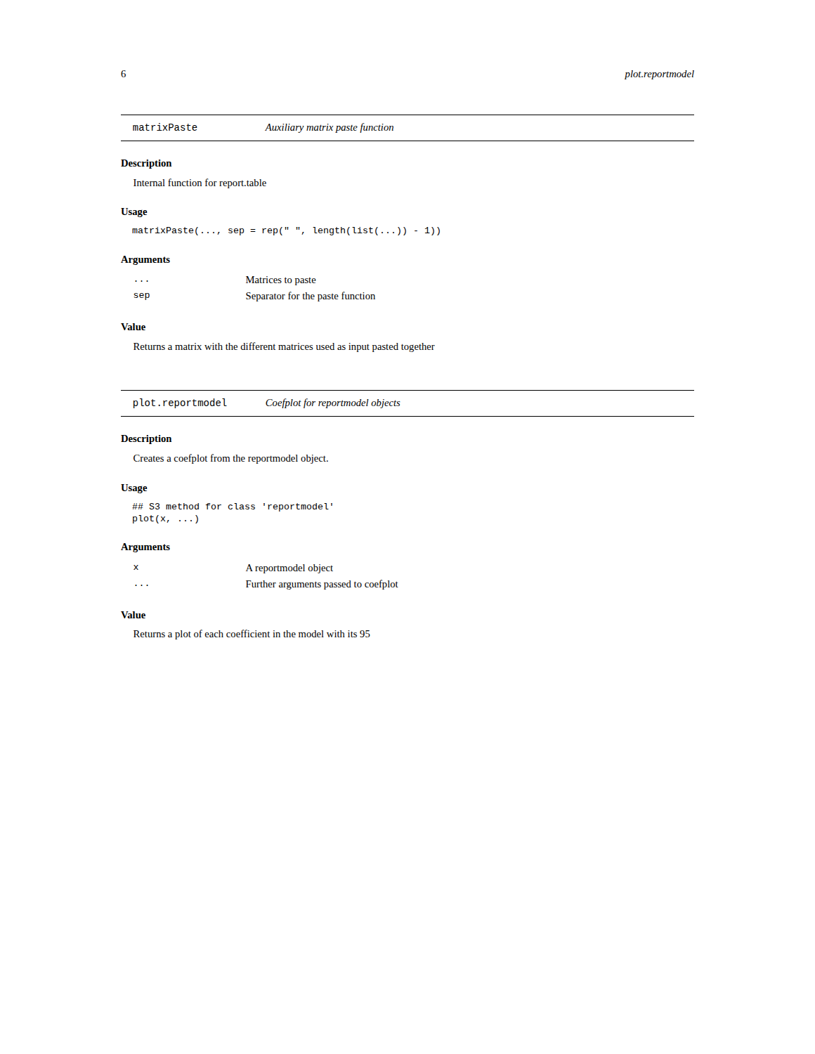6 plot.reportmodel
matrixPaste Auxiliary matrix paste function
Description
Internal function for report.table
Usage
matrixPaste(..., sep = rep(" ", length(list(...)) - 1))
Arguments
| ... | Matrices to paste |
| sep | Separator for the paste function |
Value
Returns a matrix with the different matrices used as input pasted together
plot.reportmodel Coefplot for reportmodel objects
Description
Creates a coefplot from the reportmodel object.
Usage
## S3 method for class 'reportmodel'
plot(x, ...)
Arguments
| x | A reportmodel object |
| ... | Further arguments passed to coefplot |
Value
Returns a plot of each coefficient in the model with its 95